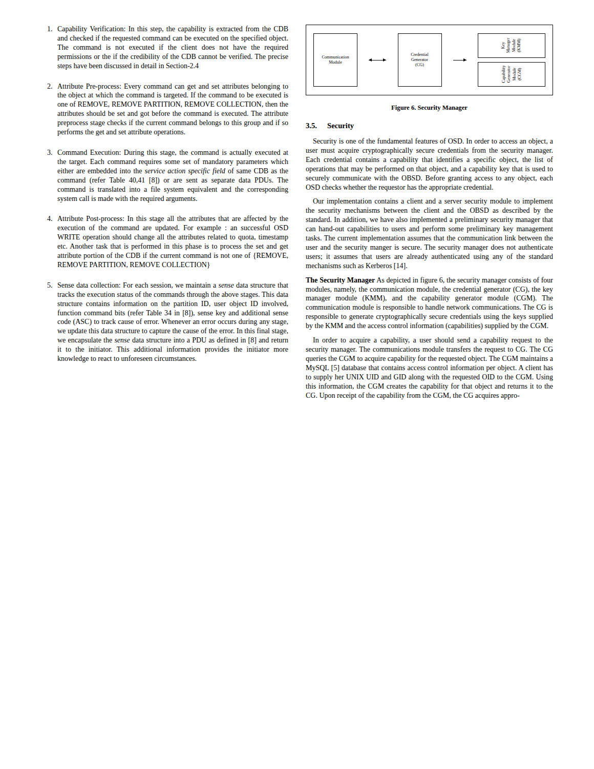Capability Verification: In this step, the capability is extracted from the CDB and checked if the requested command can be executed on the specified object. The command is not executed if the client does not have the required permissions or the if the credibility of the CDB cannot be verified. The precise steps have been discussed in detail in Section-2.4
Attribute Pre-process: Every command can get and set attributes belonging to the object at which the command is targeted. If the command to be executed is one of REMOVE, REMOVE PARTITION, REMOVE COLLECTION, then the attributes should be set and got before the command is executed. The attribute preprocess stage checks if the current command belongs to this group and if so performs the get and set attribute operations.
Command Execution: During this stage, the command is actually executed at the target. Each command requires some set of mandatory parameters which either are embedded into the service action specific field of same CDB as the command (refer Table 40,41 [8]) or are sent as separate data PDUs. The command is translated into a file system equivalent and the corresponding system call is made with the required arguments.
Attribute Post-process: In this stage all the attributes that are affected by the execution of the command are updated. For example : an successful OSD WRITE operation should change all the attributes related to quota, timestamp etc. Another task that is performed in this phase is to process the set and get attribute portion of the CDB if the current command is not one of {REMOVE, REMOVE PARTITION, REMOVE COLLECTION}
Sense data collection: For each session, we maintain a sense data structure that tracks the execution status of the commands through the above stages. This data structure contains information on the partition ID, user object ID involved, function command bits (refer Table 34 in [8]), sense key and additional sense code (ASC) to track cause of error. Whenever an error occurs during any stage, we update this data structure to capture the cause of the error. In this final stage, we encapsulate the sense data structure into a PDU as defined in [8] and return it to the initiator. This additional information provides the initiator more knowledge to react to unforeseen circumstances.
Communication
Module
Credential
Generator
(CG)
Key
Manager
Module
(KMM)
Capability
Generator
Module
(CGM)
Figure 6. Security Manager
3.5. Security
Security is one of the fundamental features of OSD. In order to access an object, a user must acquire cryptographically secure credentials from the security manager. Each credential contains a capability that identifies a specific object, the list of operations that may be performed on that object, and a capability key that is used to securely communicate with the OBSD. Before granting access to any object, each OSD checks whether the requestor has the appropriate credential.
Our implementation contains a client and a server security module to implement the security mechanisms between the client and the OBSD as described by the standard. In addition, we have also implemented a preliminary security manager that can hand-out capabilities to users and perform some preliminary key management tasks. The current implementation assumes that the communication link between the user and the security manger is secure. The security manager does not authenticate users; it assumes that users are already authenticated using any of the standard mechanisms such as Kerberos [14].
The Security Manager As depicted in figure 6, the security manager consists of four modules, namely, the communication module, the credential generator (CG), the key manager module (KMM), and the capability generator module (CGM). The communication module is responsible to handle network communications. The CG is responsible to generate cryptographically secure credentials using the keys supplied by the KMM and the access control information (capabilities) supplied by the CGM.
In order to acquire a capability, a user should send a capability request to the security manager. The communications module transfers the request to CG. The CG queries the CGM to acquire capability for the requested object. The CGM maintains a MySQL [5] database that contains access control information per object. A client has to supply her UNIX UID and GID along with the requested OID to the CGM. Using this information, the CGM creates the capability for that object and returns it to the CG. Upon receipt of the capability from the CGM, the CG acquires appro-